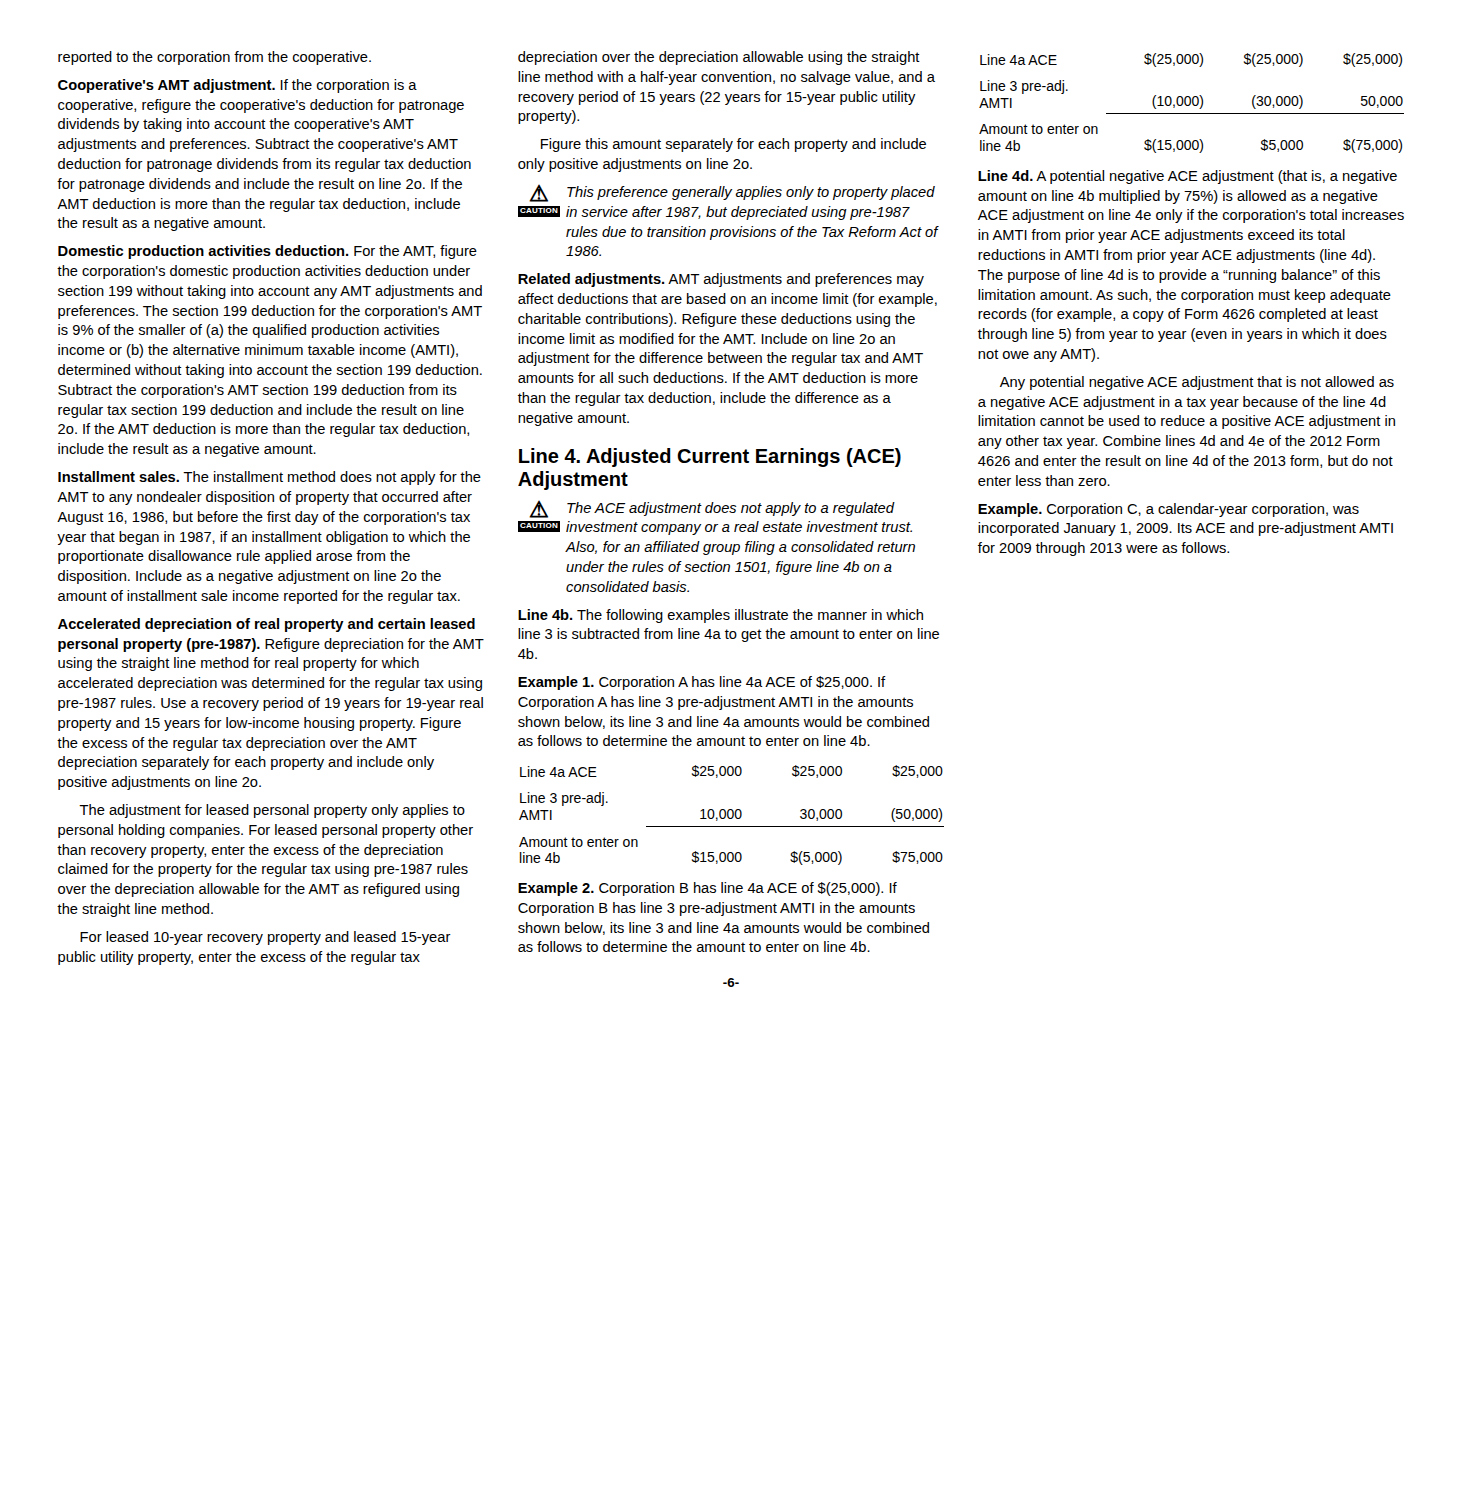reported to the corporation from the cooperative.
Cooperative's AMT adjustment. If the corporation is a cooperative, refigure the cooperative's deduction for patronage dividends by taking into account the cooperative's AMT adjustments and preferences. Subtract the cooperative's AMT deduction for patronage dividends from its regular tax deduction for patronage dividends and include the result on line 2o. If the AMT deduction is more than the regular tax deduction, include the result as a negative amount.
Domestic production activities deduction. For the AMT, figure the corporation's domestic production activities deduction under section 199 without taking into account any AMT adjustments and preferences. The section 199 deduction for the corporation's AMT is 9% of the smaller of (a) the qualified production activities income or (b) the alternative minimum taxable income (AMTI), determined without taking into account the section 199 deduction. Subtract the corporation's AMT section 199 deduction from its regular tax section 199 deduction and include the result on line 2o. If the AMT deduction is more than the regular tax deduction, include the result as a negative amount.
Installment sales. The installment method does not apply for the AMT to any nondealer disposition of property that occurred after August 16, 1986, but before the first day of the corporation's tax year that began in 1987, if an installment obligation to which the proportionate disallowance rule applied arose from the disposition. Include as a negative adjustment on line 2o the amount of installment sale income reported for the regular tax.
Accelerated depreciation of real property and certain leased personal property (pre-1987). Refigure depreciation for the AMT using the straight line method for real property for which accelerated depreciation was determined for the regular tax using pre-1987 rules. Use a recovery period of 19 years for 19-year real property and 15 years for low-income housing property. Figure the excess of the regular tax depreciation over the AMT depreciation separately for each property and include only positive adjustments on line 2o.
The adjustment for leased personal property only applies to personal holding companies. For leased personal property other than recovery property, enter the excess of the depreciation claimed for the property for the regular tax using pre-1987 rules over the depreciation allowable for the AMT as refigured using the straight line method.
For leased 10-year recovery property and leased 15-year public utility property, enter the excess of the regular tax depreciation over the depreciation allowable using the straight line method with a half-year convention, no salvage value, and a recovery period of 15 years (22 years for 15-year public utility property).
Figure this amount separately for each property and include only positive adjustments on line 2o.
⚠ CAUTION
This preference generally applies only to property placed in service after 1987, but depreciated using pre-1987 rules due to transition provisions of the Tax Reform Act of 1986.
Related adjustments. AMT adjustments and preferences may affect deductions that are based on an income limit (for example, charitable contributions). Refigure these deductions using the income limit as modified for the AMT. Include on line 2o an adjustment for the difference between the regular tax and AMT amounts for all such deductions. If the AMT deduction is more than the regular tax deduction, include the difference as a negative amount.
Line 4. Adjusted Current Earnings (ACE) Adjustment
⚠ CAUTION
The ACE adjustment does not apply to a regulated investment company or a real estate investment trust. Also, for an affiliated group filing a consolidated return under the rules of section 1501, figure line 4b on a consolidated basis.
Line 4b. The following examples illustrate the manner in which line 3 is subtracted from line 4a to get the amount to enter on line 4b.
Example 1. Corporation A has line 4a ACE of $25,000. If Corporation A has line 3 pre-adjustment AMTI in the amounts shown below, its line 3 and line 4a amounts would be combined as follows to determine the amount to enter on line 4b.
| Line 4a ACE | $25,000 | $25,000 | $25,000 |
| Line 3 pre-adj. AMTI | 10,000 | 30,000 | (50,000) |
| Amount to enter on line 4b | $15,000 | $(5,000) | $75,000 |
Example 2. Corporation B has line 4a ACE of $(25,000). If Corporation B has line 3 pre-adjustment AMTI in the amounts shown below, its line 3 and line 4a amounts would be combined as follows to determine the amount to enter on line 4b.
| Line 4a ACE | $(25,000) | $(25,000) | $(25,000) |
| Line 3 pre-adj. AMTI | (10,000) | (30,000) | 50,000 |
| Amount to enter on line 4b | $(15,000) | $5,000 | $(75,000) |
Line 4d. A potential negative ACE adjustment (that is, a negative amount on line 4b multiplied by 75%) is allowed as a negative ACE adjustment on line 4e only if the corporation's total increases in AMTI from prior year ACE adjustments exceed its total reductions in AMTI from prior year ACE adjustments (line 4d). The purpose of line 4d is to provide a “running balance” of this limitation amount. As such, the corporation must keep adequate records (for example, a copy of Form 4626 completed at least through line 5) from year to year (even in years in which it does not owe any AMT).
Any potential negative ACE adjustment that is not allowed as a negative ACE adjustment in a tax year because of the line 4d limitation cannot be used to reduce a positive ACE adjustment in any other tax year. Combine lines 4d and 4e of the 2012 Form 4626 and enter the result on line 4d of the 2013 form, but do not enter less than zero.
Example. Corporation C, a calendar-year corporation, was incorporated January 1, 2009. Its ACE and pre-adjustment AMTI for 2009 through 2013 were as follows.
-6-